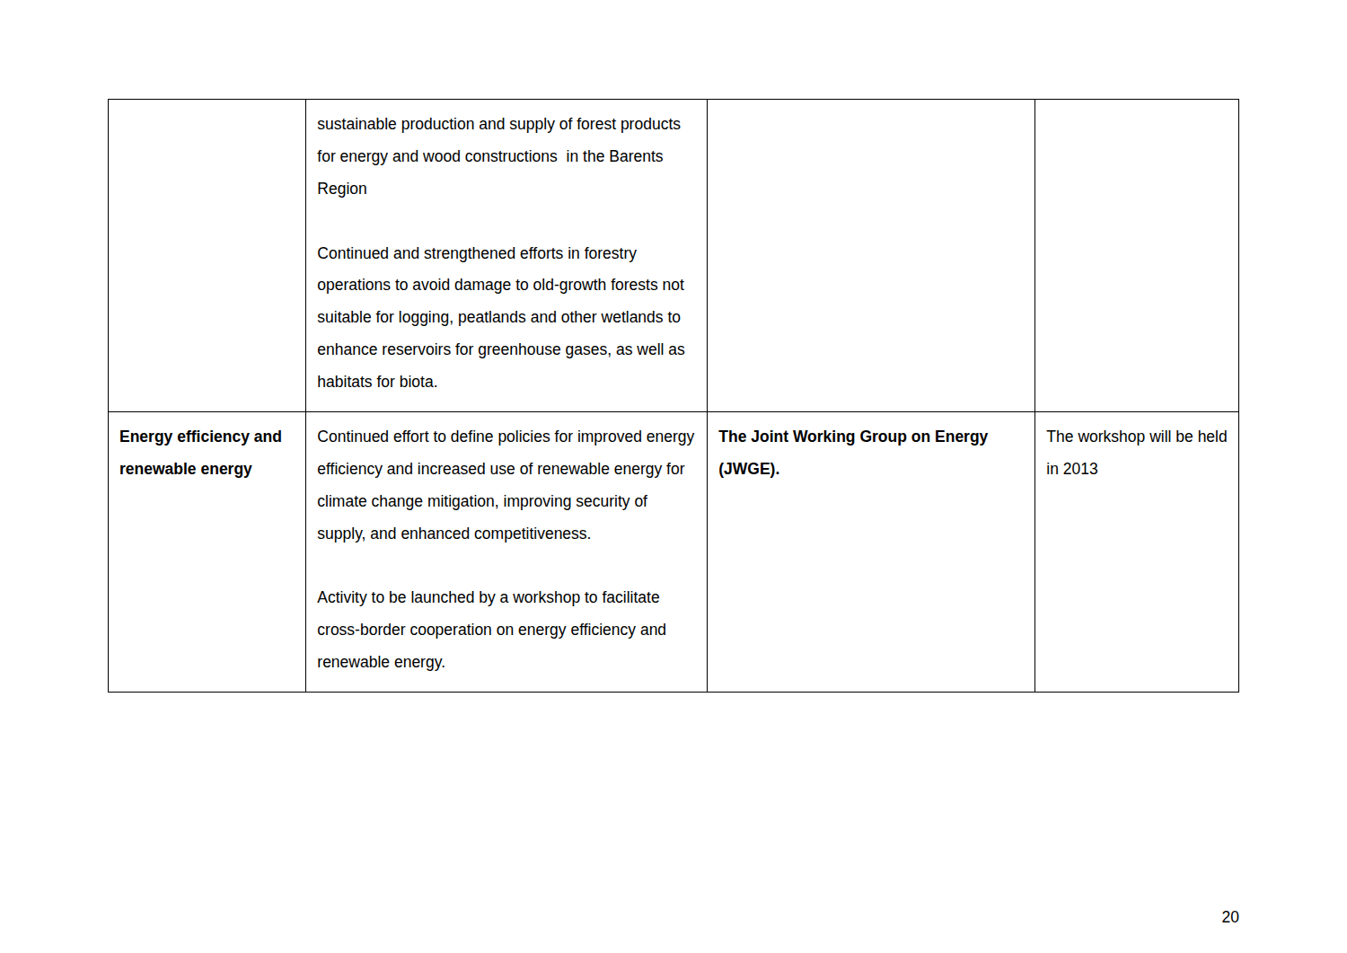| | sustainable production and supply of forest products for energy and wood constructions in the Barents Region Continued and strengthened efforts in forestry operations to avoid damage to old-growth forests not suitable for logging, peatlands and other wetlands to enhance reservoirs for greenhouse gases, as well as habitats for biota. | | |
| Energy efficiency and renewable energy | Continued effort to define policies for improved energy efficiency and increased use of renewable energy for climate change mitigation, improving security of supply, and enhanced competitiveness. Activity to be launched by a workshop to facilitate cross-border cooperation on energy efficiency and renewable energy. | The Joint Working Group on Energy (JWGE). | The workshop will be held in 2013 |
20